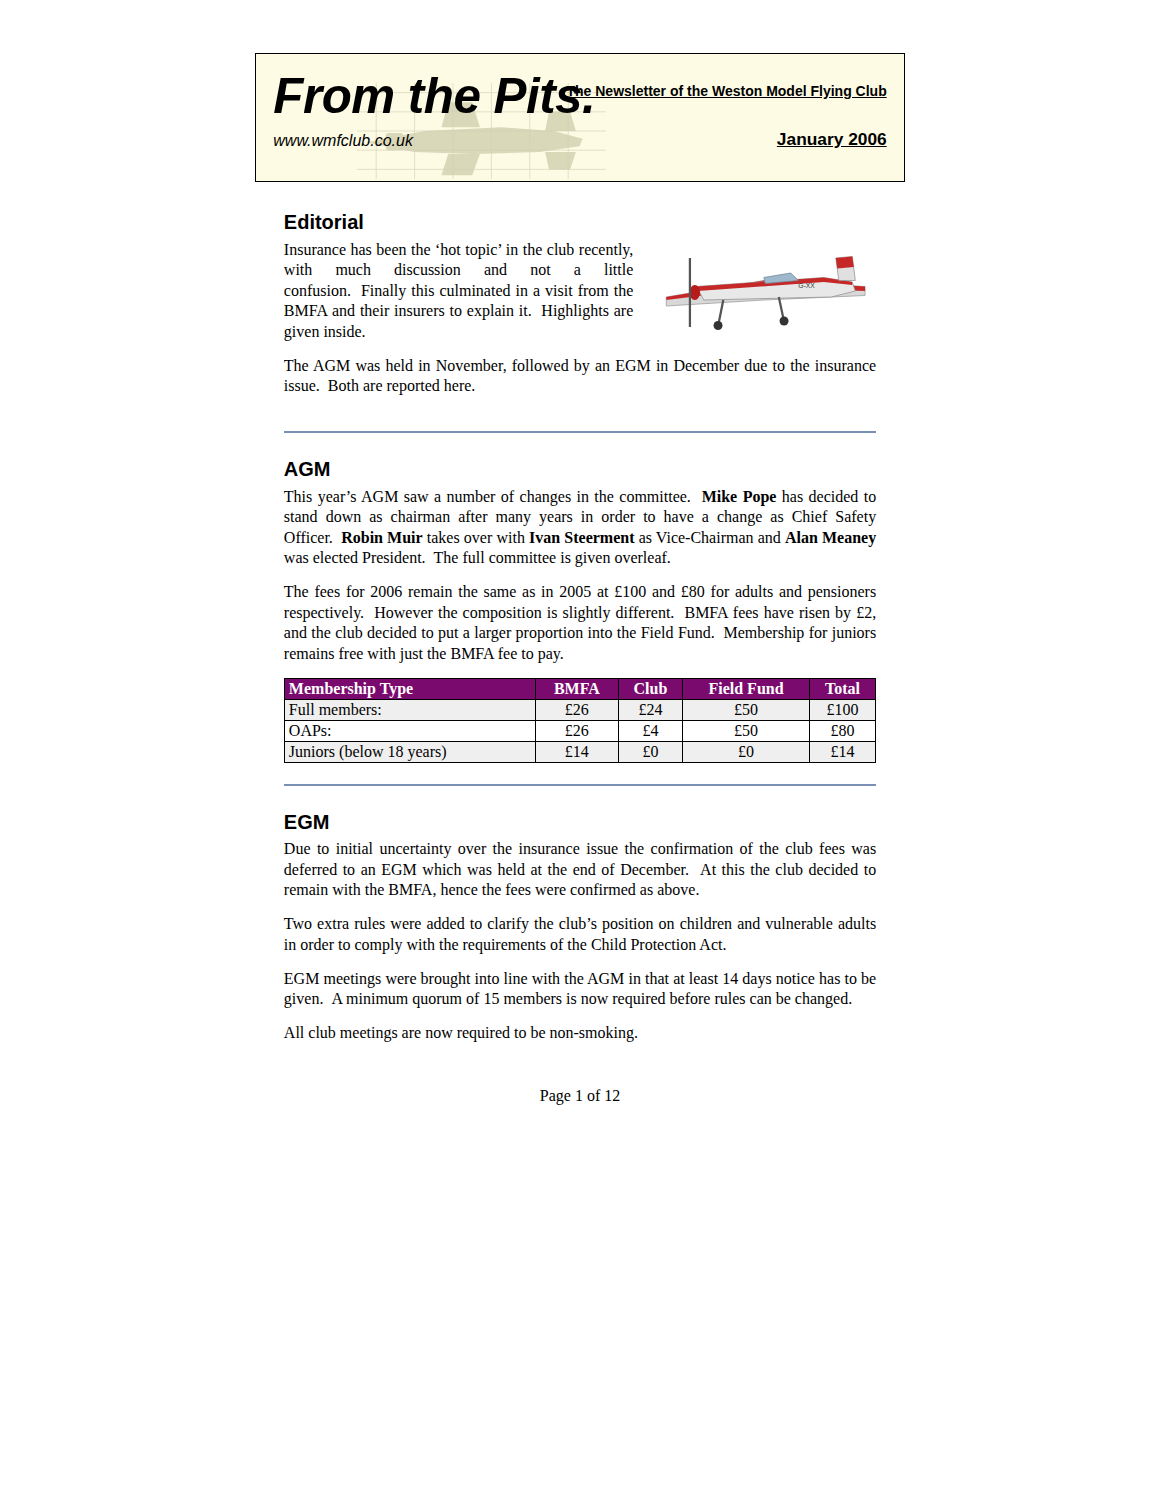The Newsletter of the Weston Model Flying Club
From the Pits.
January 2006
www.wmfclub.co.uk
Editorial
G-XX
Insurance has been the ‘hot topic’ in the club recently, with much discussion and not a little confusion. Finally this culminated in a visit from the BMFA and their insurers to explain it. Highlights are given inside.
The AGM was held in November, followed by an EGM in December due to the insurance issue. Both are reported here.
AGM
This year’s AGM saw a number of changes in the committee. Mike Pope has decided to stand down as chairman after many years in order to have a change as Chief Safety Officer. Robin Muir takes over with Ivan Steerment as Vice-Chairman and Alan Meaney was elected President. The full committee is given overleaf.
The fees for 2006 remain the same as in 2005 at £100 and £80 for adults and pensioners respectively. However the composition is slightly different. BMFA fees have risen by £2, and the club decided to put a larger proportion into the Field Fund. Membership for juniors remains free with just the BMFA fee to pay.
| Membership Type | BMFA | Club | Field Fund | Total |
| --- | --- | --- | --- | --- |
| Full members: | £26 | £24 | £50 | £100 |
| OAPs: | £26 | £4 | £50 | £80 |
| Juniors (below 18 years) | £14 | £0 | £0 | £14 |
EGM
Due to initial uncertainty over the insurance issue the confirmation of the club fees was deferred to an EGM which was held at the end of December. At this the club decided to remain with the BMFA, hence the fees were confirmed as above.
Two extra rules were added to clarify the club’s position on children and vulnerable adults in order to comply with the requirements of the Child Protection Act.
EGM meetings were brought into line with the AGM in that at least 14 days notice has to be given. A minimum quorum of 15 members is now required before rules can be changed.
All club meetings are now required to be non-smoking.
Page 1 of 12